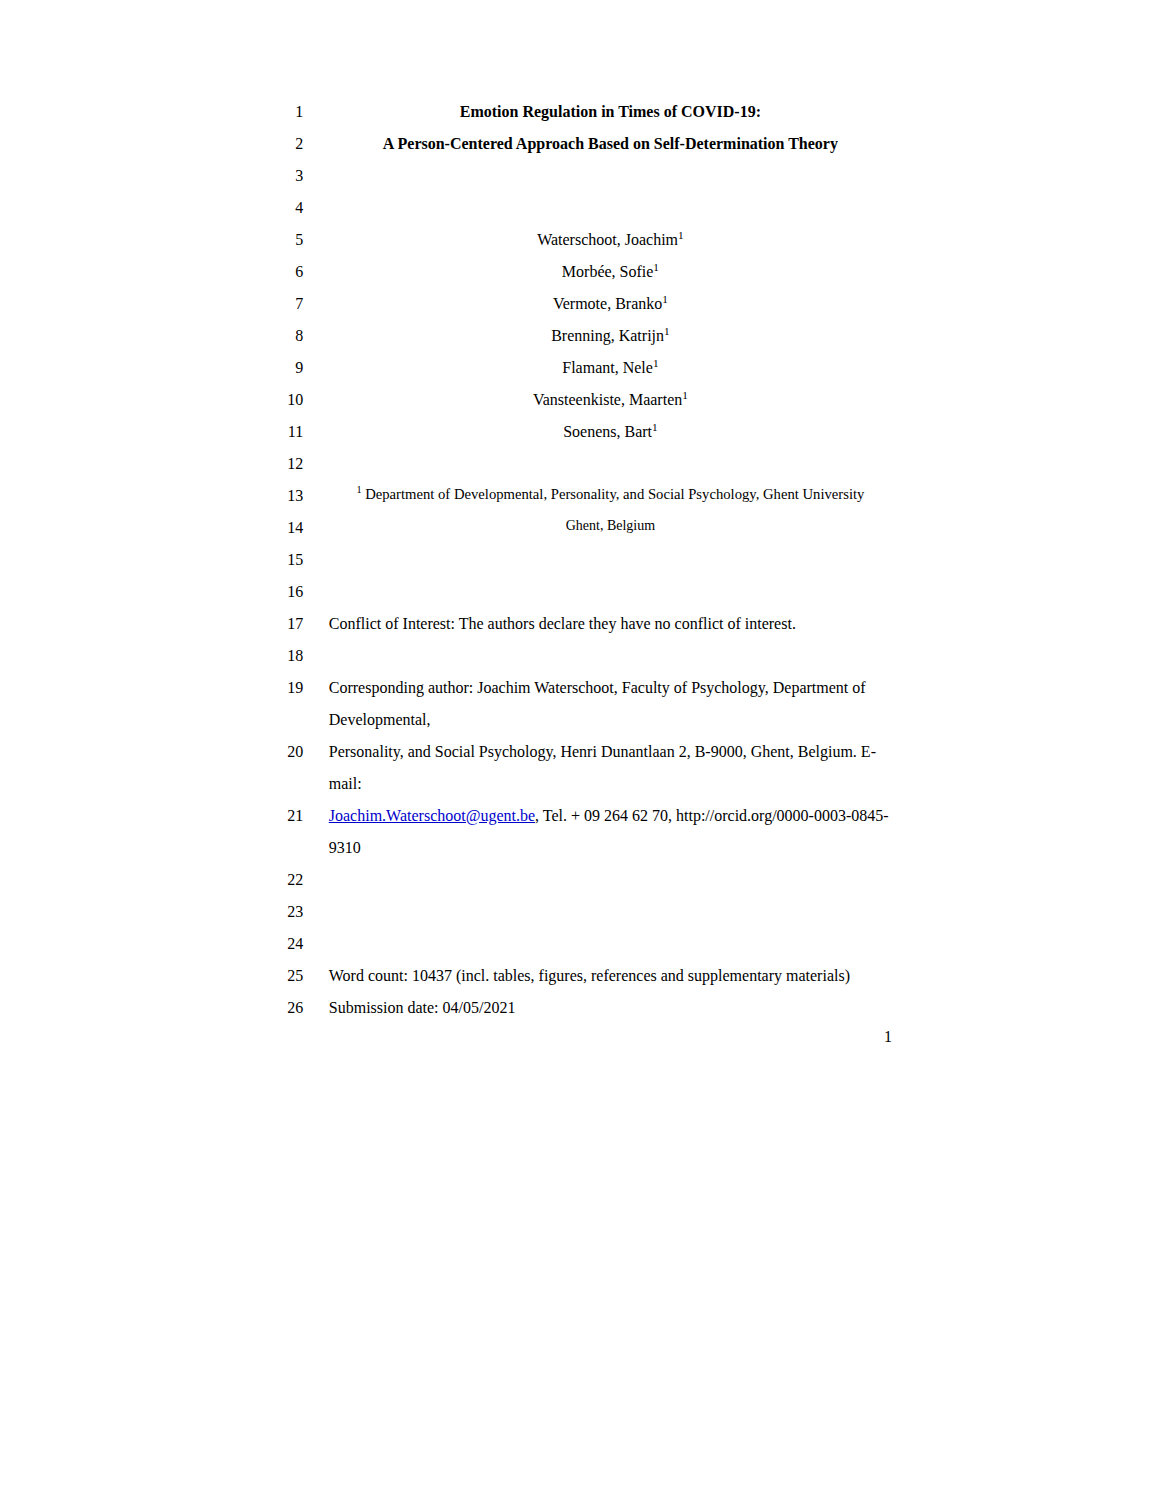1
Emotion Regulation in Times of COVID-19:
2
A Person-Centered Approach Based on Self-Determination Theory
3
4
5
Waterschoot, Joachim1
6
Morbée, Sofie1
7
Vermote, Branko1
8
Brenning, Katrijn1
9
Flamant, Nele1
10
Vansteenkiste, Maarten1
11
Soenens, Bart1
12
13
1 Department of Developmental, Personality, and Social Psychology, Ghent University
14
Ghent, Belgium
15
16
17
Conflict of Interest: The authors declare they have no conflict of interest.
18
19
Corresponding author: Joachim Waterschoot, Faculty of Psychology, Department of Developmental,
20
Personality, and Social Psychology, Henri Dunantlaan 2, B-9000, Ghent, Belgium. E-mail:
21
Joachim.Waterschoot@ugent.be, Tel. + 09 264 62 70, http://orcid.org/0000-0003-0845-9310
22
23
24
25
Word count: 10437 (incl. tables, figures, references and supplementary materials)
26
Submission date: 04/05/2021
1